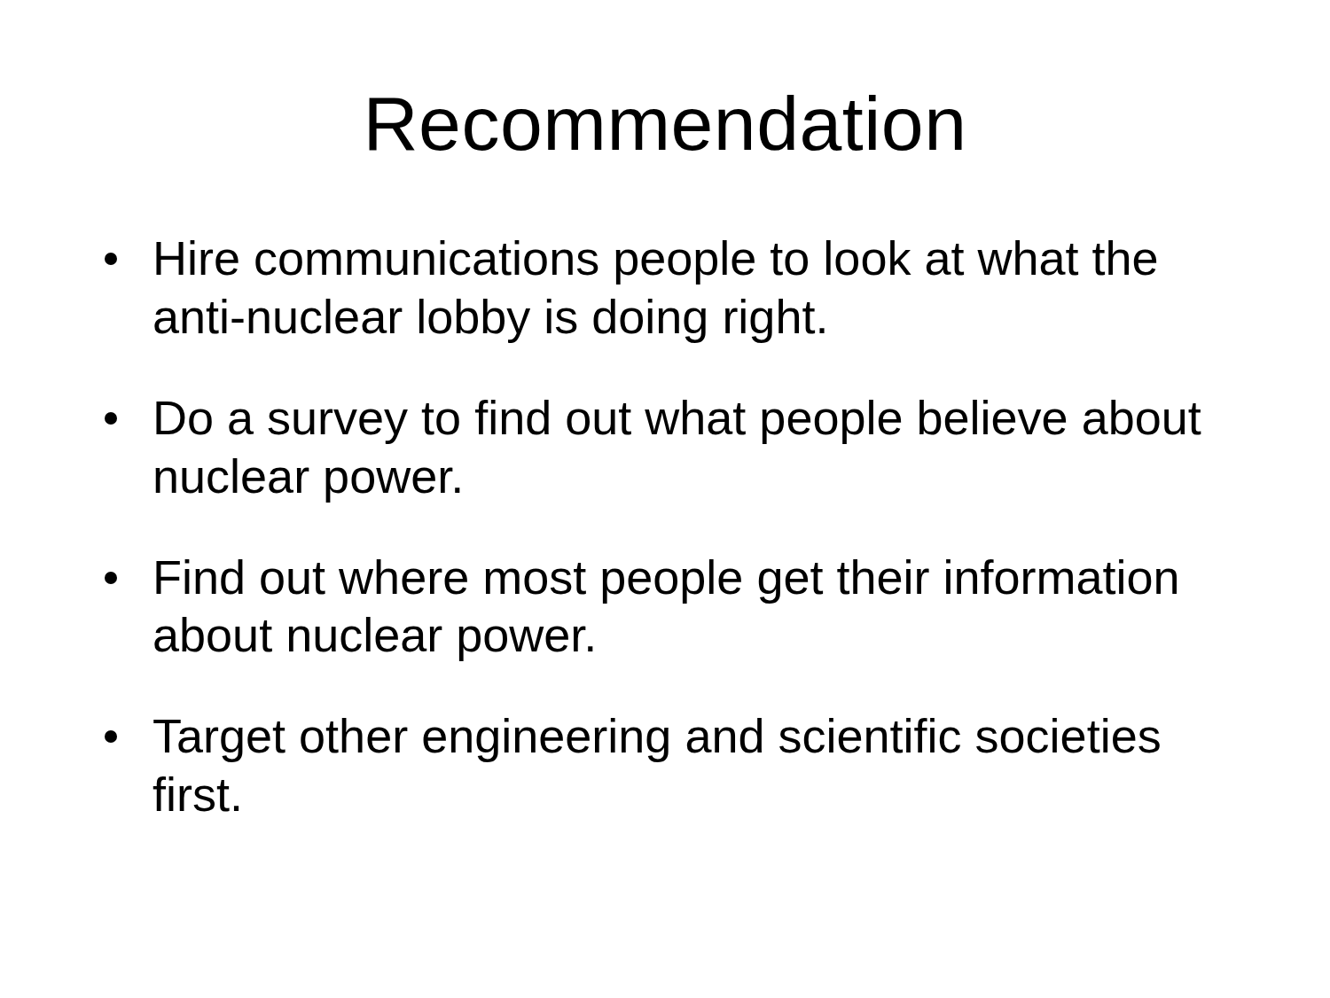Recommendation
Hire communications people to look at what the anti-nuclear lobby is doing right.
Do a survey to find out what people believe about nuclear power.
Find out where most people get their information about nuclear power.
Target other engineering and scientific societies first.